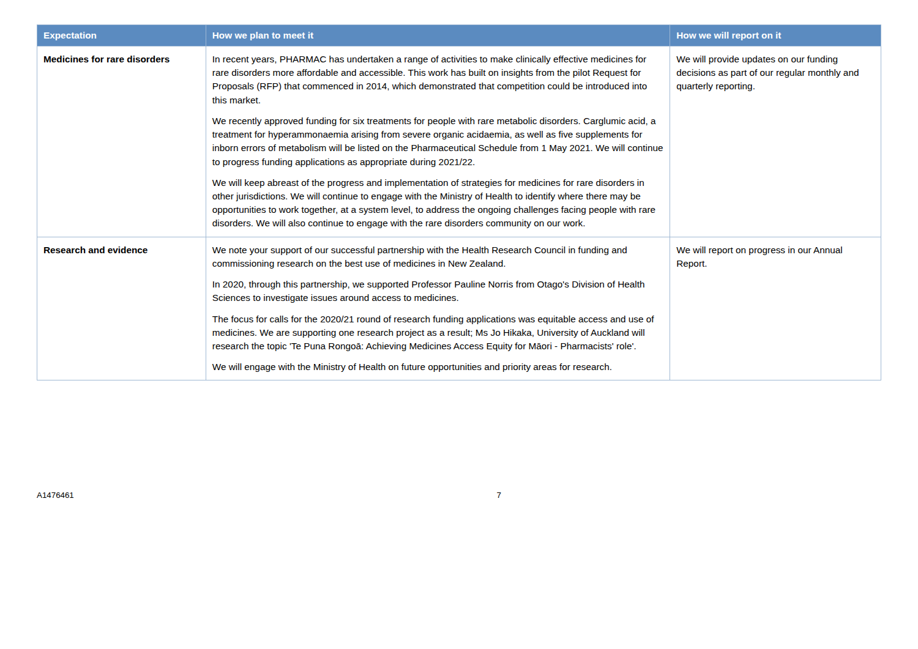| Expectation | How we plan to meet it | How we will report on it |
| --- | --- | --- |
| Medicines for rare disorders | In recent years, PHARMAC has undertaken a range of activities to make clinically effective medicines for rare disorders more affordable and accessible. This work has built on insights from the pilot Request for Proposals (RFP) that commenced in 2014, which demonstrated that competition could be introduced into this market. We recently approved funding for six treatments for people with rare metabolic disorders. Carglumic acid, a treatment for hyperammonaemia arising from severe organic acidaemia, as well as five supplements for inborn errors of metabolism will be listed on the Pharmaceutical Schedule from 1 May 2021. We will continue to progress funding applications as appropriate during 2021/22. We will keep abreast of the progress and implementation of strategies for medicines for rare disorders in other jurisdictions. We will continue to engage with the Ministry of Health to identify where there may be opportunities to work together, at a system level, to address the ongoing challenges facing people with rare disorders. We will also continue to engage with the rare disorders community on our work. | We will provide updates on our funding decisions as part of our regular monthly and quarterly reporting. |
| Research and evidence | We note your support of our successful partnership with the Health Research Council in funding and commissioning research on the best use of medicines in New Zealand. In 2020, through this partnership, we supported Professor Pauline Norris from Otago's Division of Health Sciences to investigate issues around access to medicines. The focus for calls for the 2020/21 round of research funding applications was equitable access and use of medicines. We are supporting one research project as a result; Ms Jo Hikaka, University of Auckland will research the topic 'Te Puna Rongoā: Achieving Medicines Access Equity for Māori - Pharmacists' role'. We will engage with the Ministry of Health on future opportunities and priority areas for research. | We will report on progress in our Annual Report. |
A1476461 7